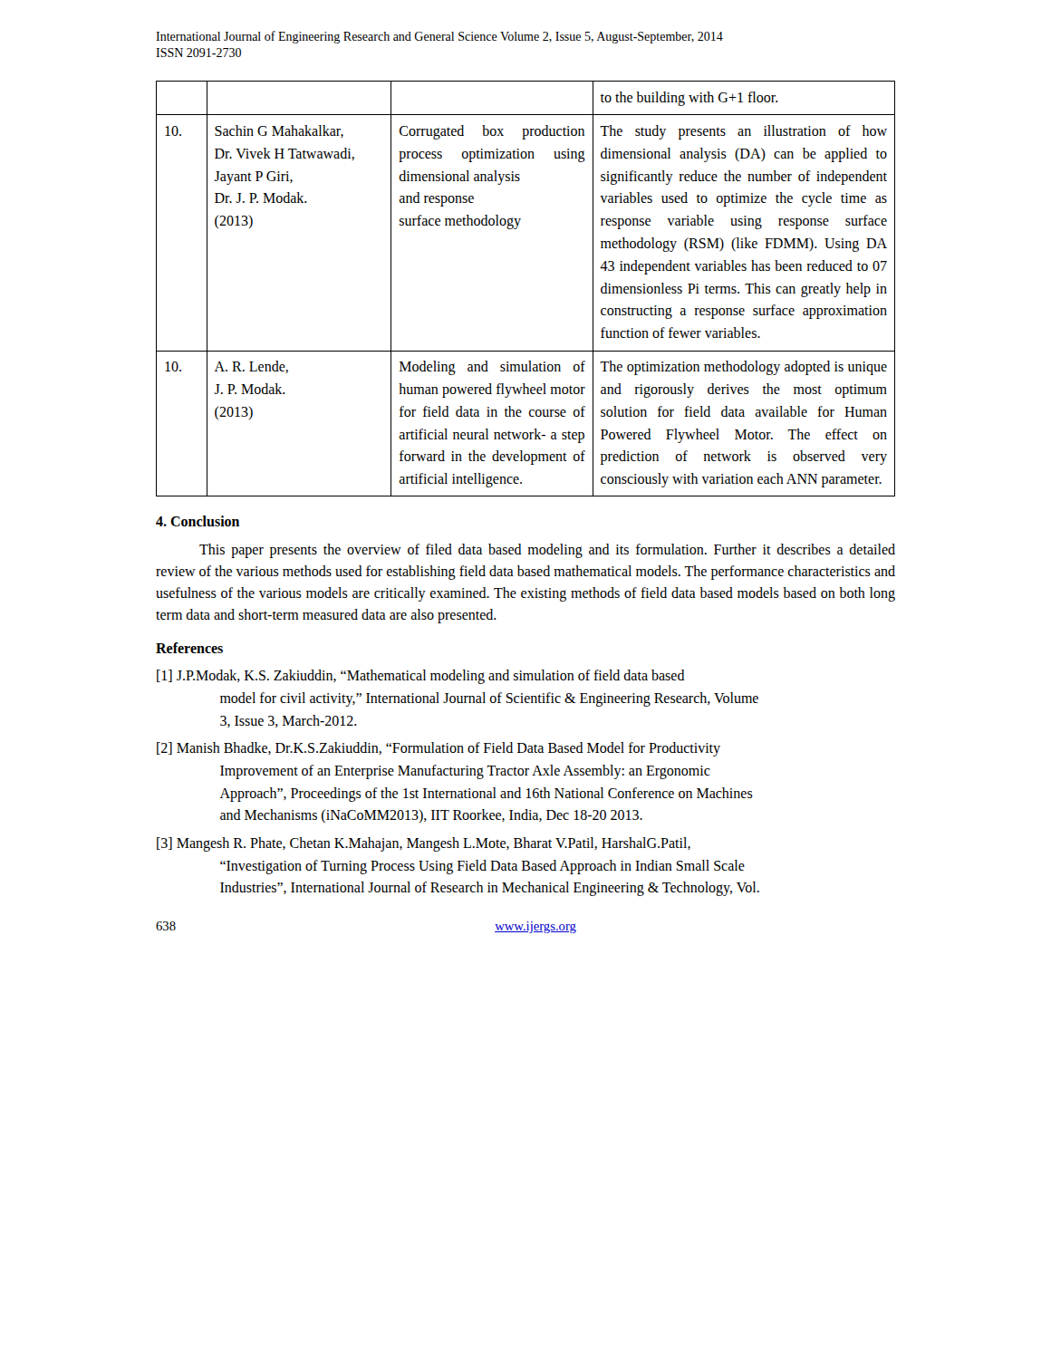International Journal of Engineering Research and General Science Volume 2, Issue 5, August-September, 2014
ISSN 2091-2730
| | | | to the building with G+1 floor. |
| 10. | Sachin G Mahakalkar, Dr. Vivek H Tatwawadi, Jayant P Giri, Dr. J. P. Modak. (2013) | Corrugated box production process optimization using dimensional analysis and response surface methodology | The study presents an illustration of how dimensional analysis (DA) can be applied to significantly reduce the number of independent variables used to optimize the cycle time as response variable using response surface methodology (RSM) (like FDMM). Using DA 43 independent variables has been reduced to 07 dimensionless Pi terms. This can greatly help in constructing a response surface approximation function of fewer variables. |
| 10. | A. R. Lende, J. P. Modak. (2013) | Modeling and simulation of human powered flywheel motor for field data in the course of artificial neural network- a step forward in the development of artificial intelligence. | The optimization methodology adopted is unique and rigorously derives the most optimum solution for field data available for Human Powered Flywheel Motor. The effect on prediction of network is observed very consciously with variation each ANN parameter. |
4. Conclusion
This paper presents the overview of filed data based modeling and its formulation. Further it describes a detailed review of the various methods used for establishing field data based mathematical models. The performance characteristics and usefulness of the various models are critically examined. The existing methods of field data based models based on both long term data and short-term measured data are also presented.
References
[1] J.P.Modak, K.S. Zakiuddin, “Mathematical modeling and simulation of field data based model for civil activity,” International Journal of Scientific & Engineering Research, Volume 3, Issue 3, March-2012.
[2] Manish Bhadke, Dr.K.S.Zakiuddin, “Formulation of Field Data Based Model for Productivity Improvement of an Enterprise Manufacturing Tractor Axle Assembly: an Ergonomic Approach”, Proceedings of the 1st International and 16th National Conference on Machines and Mechanisms (iNaCoMM2013), IIT Roorkee, India, Dec 18-20 2013.
[3] Mangesh R. Phate, Chetan K.Mahajan, Mangesh L.Mote, Bharat V.Patil, HarshalG.Patil, “Investigation of Turning Process Using Field Data Based Approach in Indian Small Scale Industries”, International Journal of Research in Mechanical Engineering & Technology, Vol.
638 www.ijergs.org